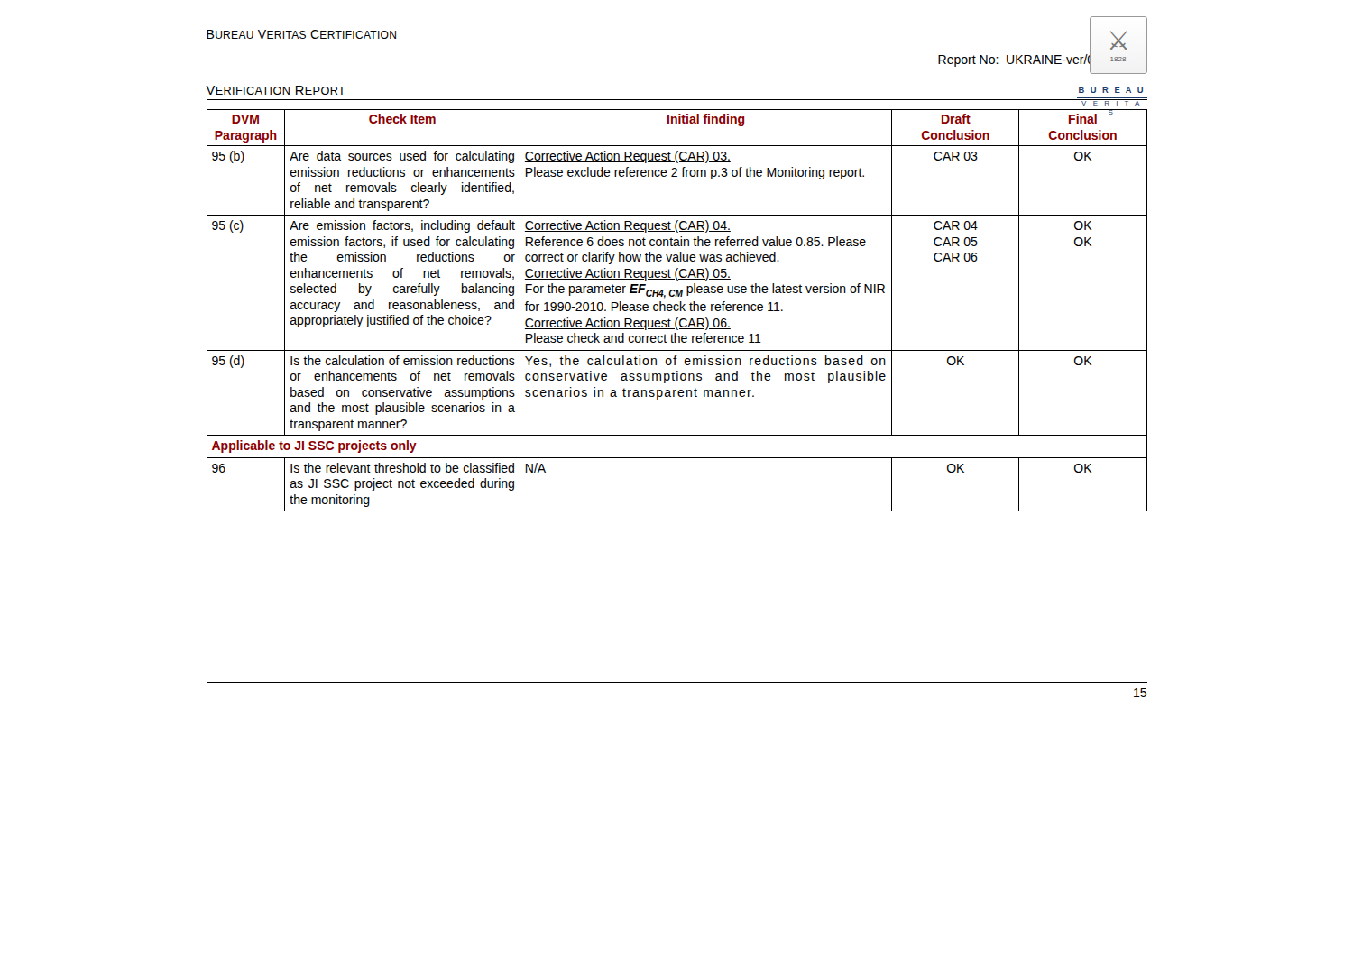BUREAU VERITAS CERTIFICATION
Report No: UKRAINE-ver/0590/2012
⚔
1828
VERIFICATION REPORT
B U R E A U
V E R I T A S
| DVM Paragraph | Check Item | Initial finding | Draft Conclusion | Final Conclusion |
| --- | --- | --- | --- | --- |
| 95 (b) | Are data sources used for calculating emission reductions or enhancements of net removals clearly identified, reliable and transparent? | Corrective Action Request (CAR) 03. Please exclude reference 2 from p.3 of the Monitoring report. | CAR 03 | OK |
| 95 (c) | Are emission factors, including default emission factors, if used for calculating the emission reductions or enhancements of net removals, selected by carefully balancing accuracy and reasonableness, and appropriately justified of the choice? | Corrective Action Request (CAR) 04. Reference 6 does not contain the referred value 0.85. Please correct or clarify how the value was achieved. Corrective Action Request (CAR) 05. For the parameter EF CH4, CM please use the latest version of NIR for 1990-2010. Please check the reference 11. Corrective Action Request (CAR) 06. Please check and correct the reference 11 | CAR 04 CAR 05 CAR 06 | OK OK |
| 95 (d) | Is the calculation of emission reductions or enhancements of net removals based on conservative assumptions and the most plausible scenarios in a transparent manner? | Yes, the calculation of emission reductions based on conservative assumptions and the most plausible scenarios in a transparent manner. | OK | OK |
| Applicable to JI SSC projects only |
| 96 | Is the relevant threshold to be classified as JI SSC project not exceeded during the monitoring | N/A | OK | OK |
15